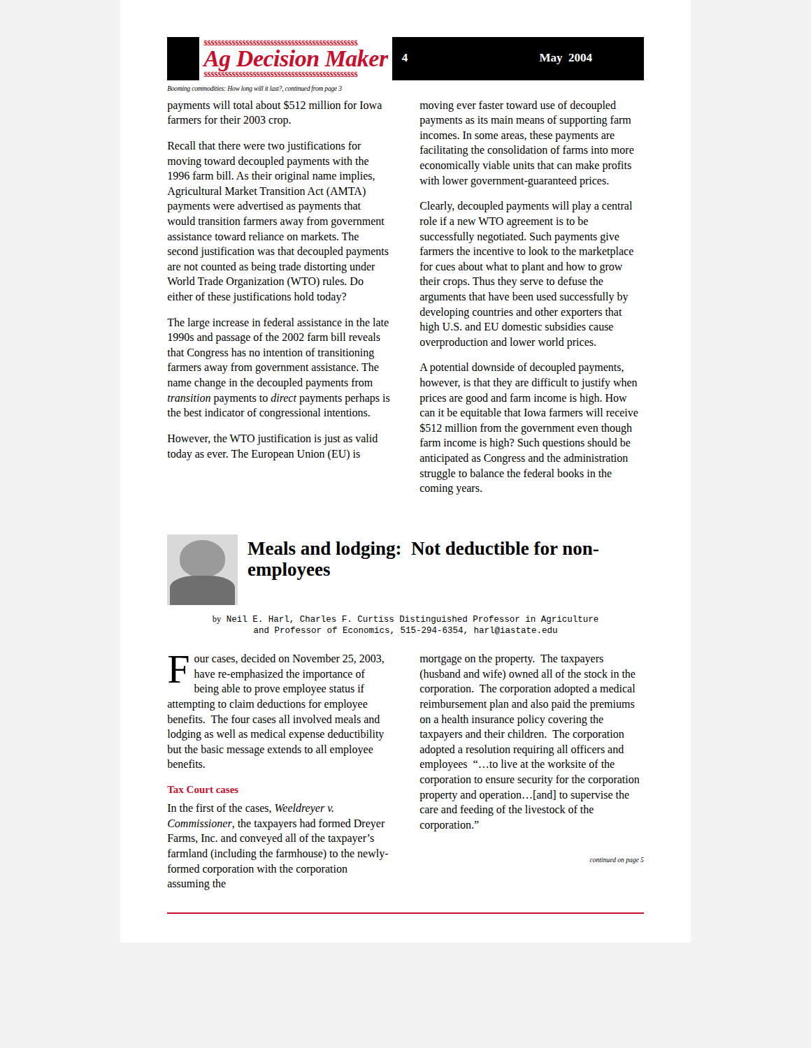$$$$$$$$$$$$$$$$$$$$$$$$$$$$$$$$$$$$$$$$$$$$
Ag Decision Maker
$$$$$$$$$$$$$$$$$$$$$$$$$$$$$$$$$$$$$$$$$$$$
4 May 2004
Booming commodities: How long will it last?, continued from page 3
payments will total about $512 million for Iowa farmers for their 2003 crop.
Recall that there were two justifications for moving toward decoupled payments with the 1996 farm bill. As their original name implies, Agricultural Market Transition Act (AMTA) payments were advertised as payments that would transition farmers away from government assistance toward reliance on markets. The second justification was that decoupled payments are not counted as being trade distorting under World Trade Organization (WTO) rules. Do either of these justifications hold today?
The large increase in federal assistance in the late 1990s and passage of the 2002 farm bill reveals that Congress has no intention of transitioning farmers away from government assistance. The name change in the decoupled payments from transition payments to direct payments perhaps is the best indicator of congressional intentions.
However, the WTO justification is just as valid today as ever. The European Union (EU) is
moving ever faster toward use of decoupled payments as its main means of supporting farm incomes. In some areas, these payments are facilitating the consolidation of farms into more economically viable units that can make profits with lower government-guaranteed prices.
Clearly, decoupled payments will play a central role if a new WTO agreement is to be successfully negotiated. Such payments give farmers the incentive to look to the marketplace for cues about what to plant and how to grow their crops. Thus they serve to defuse the arguments that have been used successfully by developing countries and other exporters that high U.S. and EU domestic subsidies cause overproduction and lower world prices.
A potential downside of decoupled payments, however, is that they are difficult to justify when prices are good and farm income is high. How can it be equitable that Iowa farmers will receive $512 million from the government even though farm income is high? Such questions should be anticipated as Congress and the administration struggle to balance the federal books in the coming years.
Meals and lodging: Not deductible for non-employees
by Neil E. Harl, Charles F. Curtiss Distinguished Professor in Agriculture
and Professor of Economics, 515-294-6354, harl@iastate.edu
Four cases, decided on November 25, 2003, have re-emphasized the importance of being able to prove employee status if attempting to claim deductions for employee benefits. The four cases all involved meals and lodging as well as medical expense deductibility but the basic message extends to all employee benefits.
Tax Court cases
In the first of the cases, Weeldreyer v. Commissioner, the taxpayers had formed Dreyer Farms, Inc. and conveyed all of the taxpayer’s farmland (including the farmhouse) to the newly-formed corporation with the corporation assuming the
mortgage on the property. The taxpayers (husband and wife) owned all of the stock in the corporation. The corporation adopted a medical reimbursement plan and also paid the premiums on a health insurance policy covering the taxpayers and their children. The corporation adopted a resolution requiring all officers and employees “…to live at the worksite of the corporation to ensure security for the corporation property and operation…[and] to supervise the care and feeding of the livestock of the corporation.”
continued on page 5